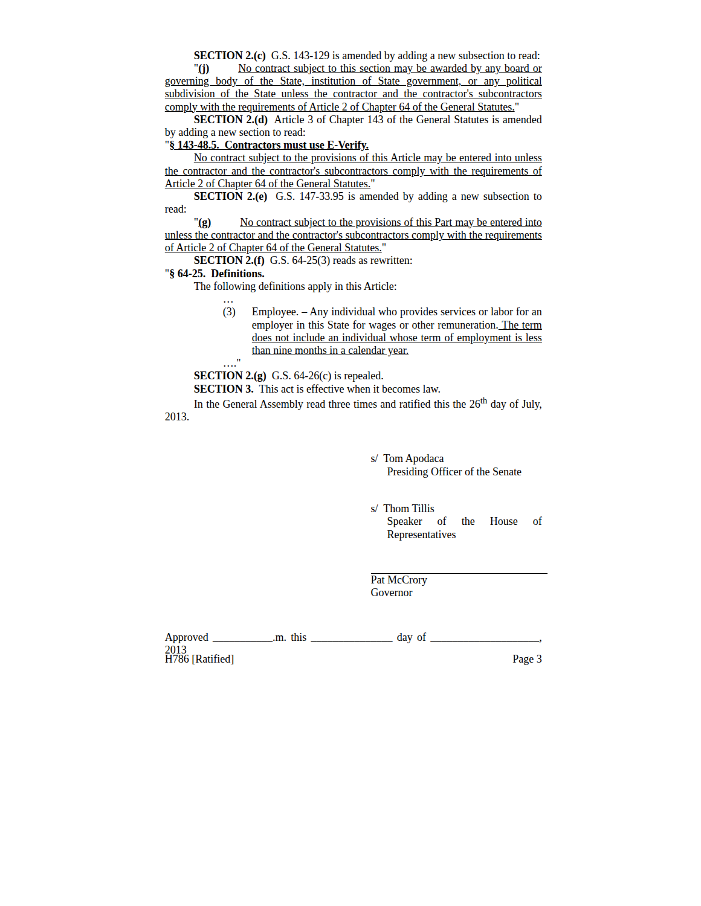SECTION 2.(c) G.S. 143-129 is amended by adding a new subsection to read:
"(j) No contract subject to this section may be awarded by any board or governing body of the State, institution of State government, or any political subdivision of the State unless the contractor and the contractor's subcontractors comply with the requirements of Article 2 of Chapter 64 of the General Statutes."
SECTION 2.(d) Article 3 of Chapter 143 of the General Statutes is amended by adding a new section to read:
"§ 143-48.5. Contractors must use E-Verify.
No contract subject to the provisions of this Article may be entered into unless the contractor and the contractor's subcontractors comply with the requirements of Article 2 of Chapter 64 of the General Statutes."
SECTION 2.(e) G.S. 147-33.95 is amended by adding a new subsection to read:
"(g) No contract subject to the provisions of this Part may be entered into unless the contractor and the contractor's subcontractors comply with the requirements of Article 2 of Chapter 64 of the General Statutes."
SECTION 2.(f) G.S. 64-25(3) reads as rewritten:
"§ 64-25. Definitions.
The following definitions apply in this Article:
…
(3)
Employee. – Any individual who provides services or labor for an employer in this State for wages or other remuneration. The term does not include an individual whose term of employment is less than nine months in a calendar year.
…."
SECTION 2.(g) G.S. 64-26(c) is repealed.
SECTION 3. This act is effective when it becomes law.
In the General Assembly read three times and ratified this the 26th day of July, 2013.
s/ Tom Apodaca
Presiding Officer of the Senate
s/ Thom Tillis
Speaker of the House of Representatives
Pat McCrory
Governor
Approved ___________.m. this _______________ day of ____________________, 2013
H786 [Ratified] Page 3